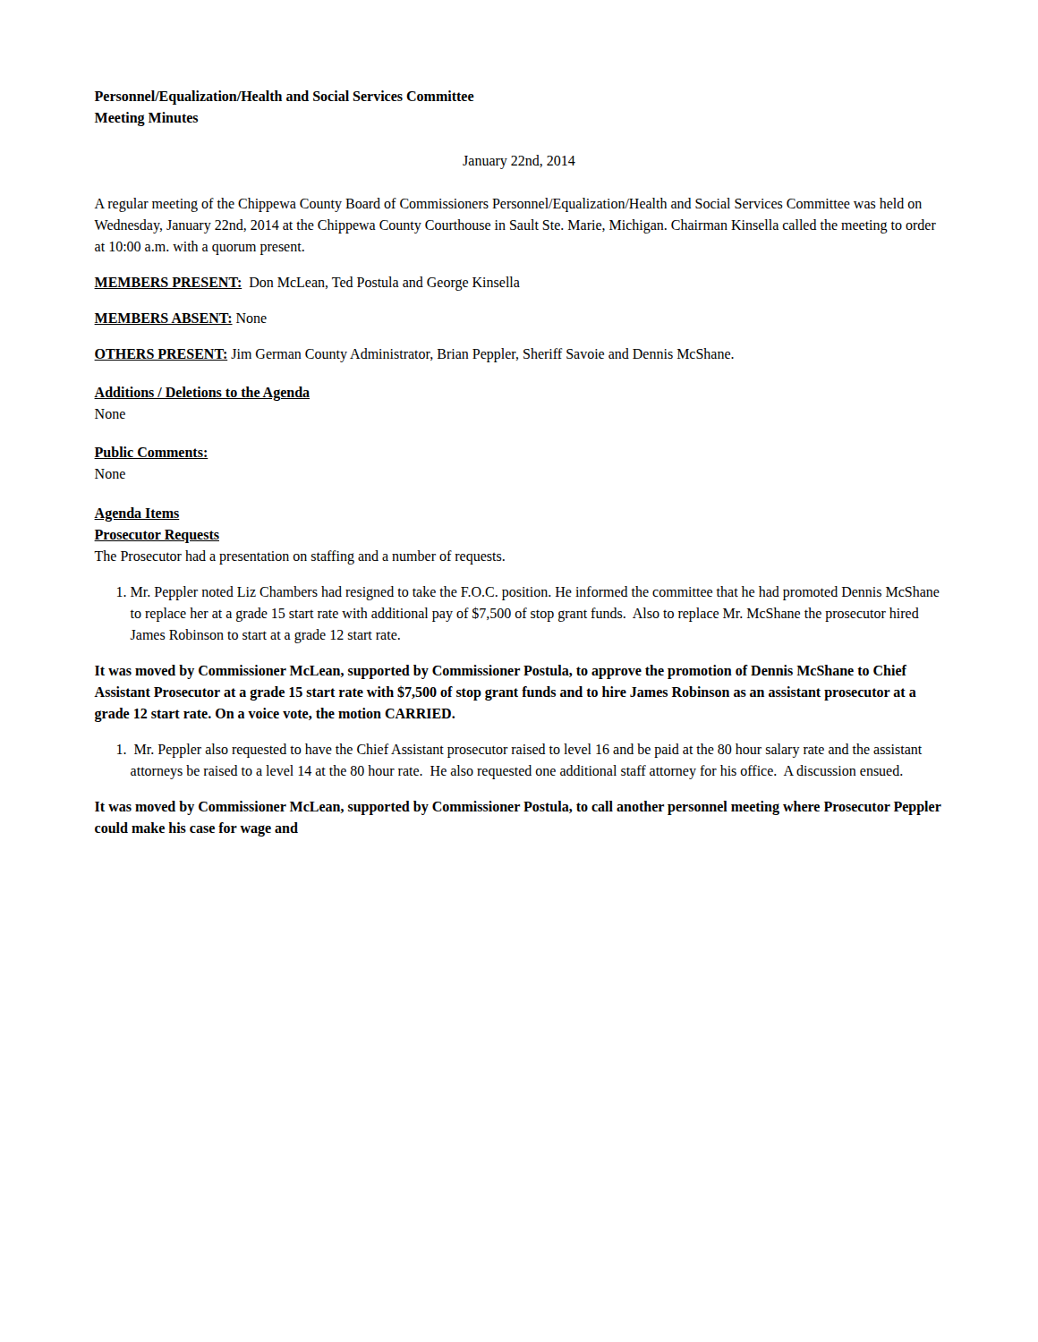Personnel/Equalization/Health and Social Services Committee
Meeting Minutes
January 22nd, 2014
A regular meeting of the Chippewa County Board of Commissioners Personnel/Equalization/Health and Social Services Committee was held on Wednesday, January 22nd, 2014 at the Chippewa County Courthouse in Sault Ste. Marie, Michigan. Chairman Kinsella called the meeting to order at 10:00 a.m. with a quorum present.
MEMBERS PRESENT: Don McLean, Ted Postula and George Kinsella
MEMBERS ABSENT: None
OTHERS PRESENT: Jim German County Administrator, Brian Peppler, Sheriff Savoie and Dennis McShane.
Additions / Deletions to the Agenda
None
Public Comments:
None
Agenda Items
Prosecutor Requests
The Prosecutor had a presentation on staffing and a number of requests.
Mr. Peppler noted Liz Chambers had resigned to take the F.O.C. position. He informed the committee that he had promoted Dennis McShane to replace her at a grade 15 start rate with additional pay of $7,500 of stop grant funds. Also to replace Mr. McShane the prosecutor hired James Robinson to start at a grade 12 start rate.
It was moved by Commissioner McLean, supported by Commissioner Postula, to approve the promotion of Dennis McShane to Chief Assistant Prosecutor at a grade 15 start rate with $7,500 of stop grant funds and to hire James Robinson as an assistant prosecutor at a grade 12 start rate. On a voice vote, the motion CARRIED.
Mr. Peppler also requested to have the Chief Assistant prosecutor raised to level 16 and be paid at the 80 hour salary rate and the assistant attorneys be raised to a level 14 at the 80 hour rate. He also requested one additional staff attorney for his office. A discussion ensued.
It was moved by Commissioner McLean, supported by Commissioner Postula, to call another personnel meeting where Prosecutor Peppler could make his case for wage and